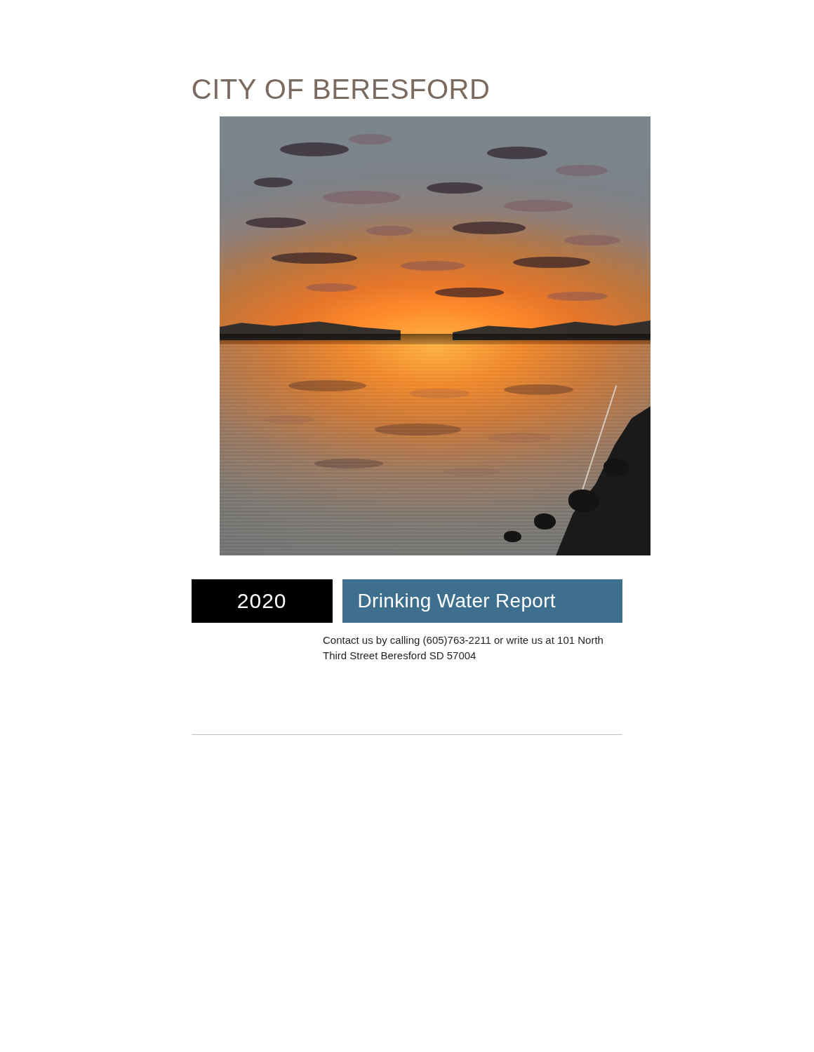CITY OF BERESFORD
2020
Drinking Water Report
Contact us by calling (605)763-2211 or write us at 101 North Third Street Beresford SD 57004